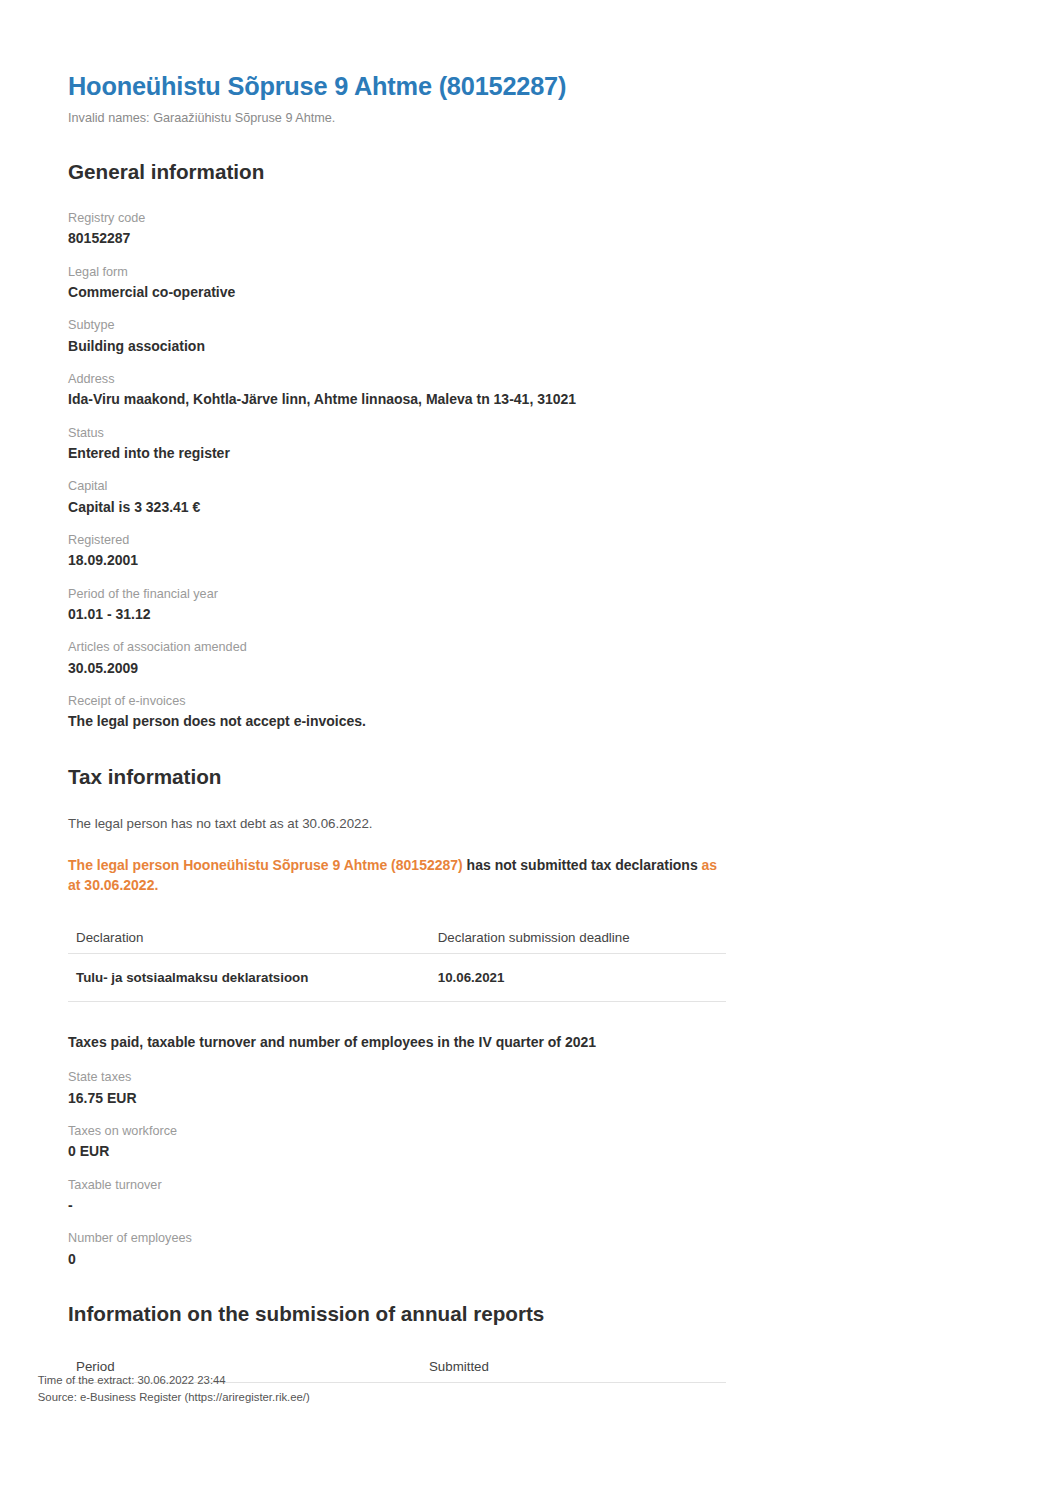Hooneühistu Sõpruse 9 Ahtme (80152287)
Invalid names: Garaažiühistu Sõpruse 9 Ahtme.
General information
Registry code
80152287
Legal form
Commercial co-operative
Subtype
Building association
Address
Ida-Viru maakond, Kohtla-Järve linn, Ahtme linnaosa, Maleva tn 13-41, 31021
Status
Entered into the register
Capital
Capital is 3 323.41 €
Registered
18.09.2001
Period of the financial year
01.01 - 31.12
Articles of association amended
30.05.2009
Receipt of e-invoices
The legal person does not accept e-invoices.
Tax information
The legal person has no taxt debt as at 30.06.2022.
The legal person Hooneühistu Sõpruse 9 Ahtme (80152287) has not submitted tax declarations as at 30.06.2022.
| Declaration | Declaration submission deadline |
| --- | --- |
| Tulu- ja sotsiaalmaksu deklaratsioon | 10.06.2021 |
Taxes paid, taxable turnover and number of employees in the IV quarter of 2021
State taxes
16.75 EUR
Taxes on workforce
0 EUR
Taxable turnover
-
Number of employees
0
Information on the submission of annual reports
Period
Submitted
Time of the extract: 30.06.2022 23:44
Source: e-Business Register (https://ariregister.rik.ee/)